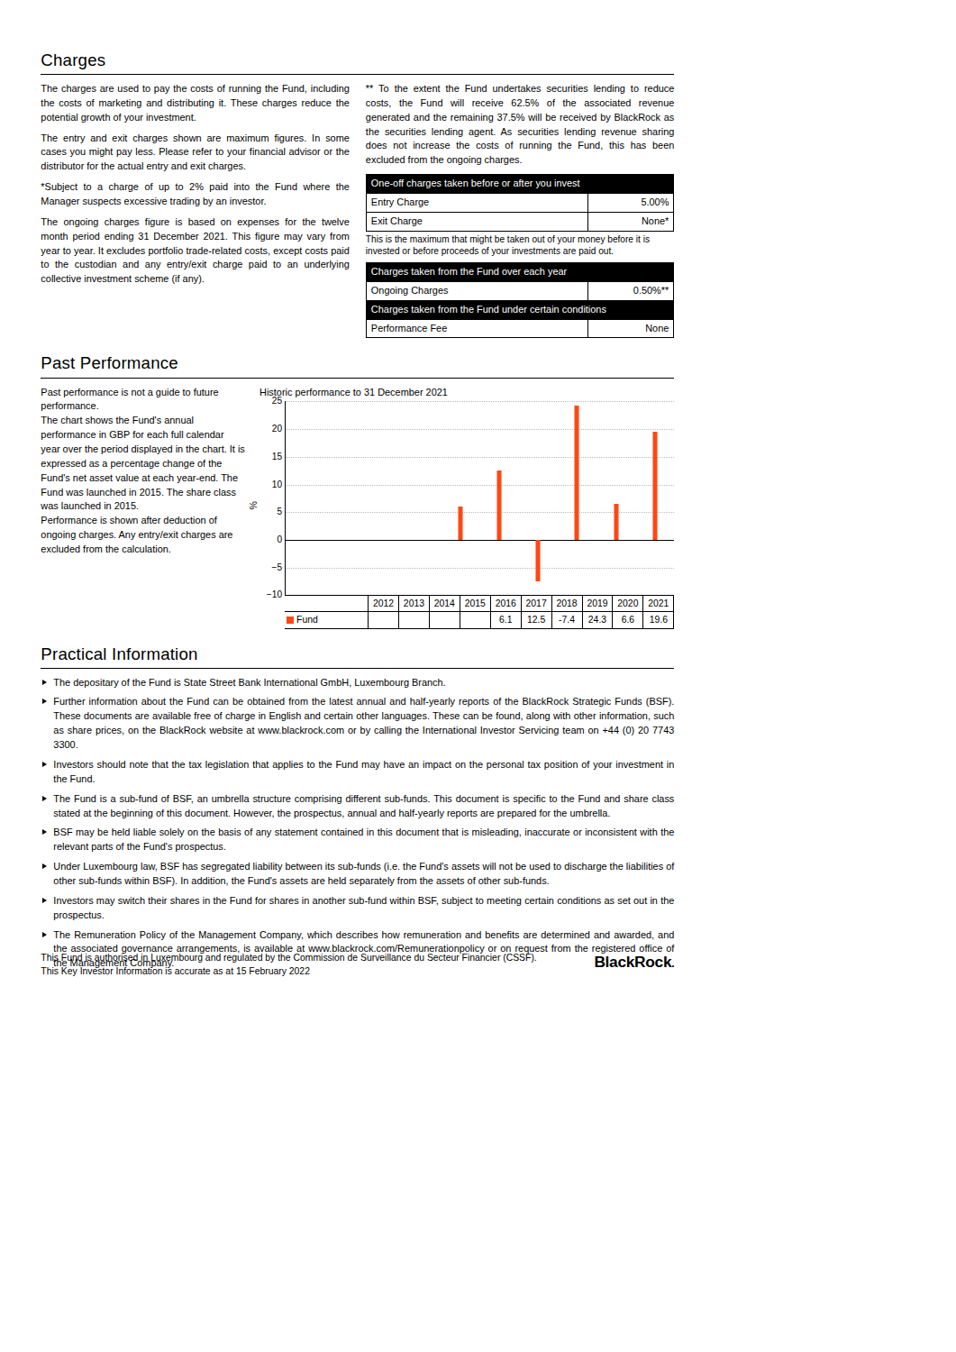Charges
The charges are used to pay the costs of running the Fund, including the costs of marketing and distributing it. These charges reduce the potential growth of your investment.
The entry and exit charges shown are maximum figures. In some cases you might pay less. Please refer to your financial advisor or the distributor for the actual entry and exit charges.
*Subject to a charge of up to 2% paid into the Fund where the Manager suspects excessive trading by an investor.
The ongoing charges figure is based on expenses for the twelve month period ending 31 December 2021. This figure may vary from year to year. It excludes portfolio trade-related costs, except costs paid to the custodian and any entry/exit charge paid to an underlying collective investment scheme (if any).
** To the extent the Fund undertakes securities lending to reduce costs, the Fund will receive 62.5% of the associated revenue generated and the remaining 37.5% will be received by BlackRock as the securities lending agent. As securities lending revenue sharing does not increase the costs of running the Fund, this has been excluded from the ongoing charges.
| One-off charges taken before or after you invest |
| Entry Charge | 5.00% |
| Exit Charge | None* |
This is the maximum that might be taken out of your money before it is invested or before proceeds of your investments are paid out.
| Charges taken from the Fund over each year |
| Ongoing Charges | 0.50%** |
| Charges taken from the Fund under certain conditions |
| Performance Fee | None |
Past Performance
Past performance is not a guide to future performance.
The chart shows the Fund's annual performance in GBP for each full calendar year over the period displayed in the chart. It is expressed as a percentage change of the Fund's net asset value at each year-end. The Fund was launched in 2015. The share class was launched in 2015.
Performance is shown after deduction of ongoing charges. Any entry/exit charges are excluded from the calculation.
Historic performance to 31 December 2021
%
25
20
15
10
5
0
−5
−10
| | 2012 | 2013 | 2014 | 2015 | 2016 | 2017 | 2018 | 2019 | 2020 | 2021 |
| Fund | | | | | 6.1 | 12.5 | -7.4 | 24.3 | 6.6 | 19.6 |
Practical Information
The depositary of the Fund is State Street Bank International GmbH, Luxembourg Branch.
Further information about the Fund can be obtained from the latest annual and half-yearly reports of the BlackRock Strategic Funds (BSF). These documents are available free of charge in English and certain other languages. These can be found, along with other information, such as share prices, on the BlackRock website at www.blackrock.com or by calling the International Investor Servicing team on +44 (0) 20 7743 3300.
Investors should note that the tax legislation that applies to the Fund may have an impact on the personal tax position of your investment in the Fund.
The Fund is a sub-fund of BSF, an umbrella structure comprising different sub-funds. This document is specific to the Fund and share class stated at the beginning of this document. However, the prospectus, annual and half-yearly reports are prepared for the umbrella.
BSF may be held liable solely on the basis of any statement contained in this document that is misleading, inaccurate or inconsistent with the relevant parts of the Fund's prospectus.
Under Luxembourg law, BSF has segregated liability between its sub-funds (i.e. the Fund's assets will not be used to discharge the liabilities of other sub-funds within BSF). In addition, the Fund's assets are held separately from the assets of other sub-funds.
Investors may switch their shares in the Fund for shares in another sub-fund within BSF, subject to meeting certain conditions as set out in the prospectus.
The Remuneration Policy of the Management Company, which describes how remuneration and benefits are determined and awarded, and the associated governance arrangements, is available at www.blackrock.com/Remunerationpolicy or on request from the registered office of the Management Company.
This Fund is authorised in Luxembourg and regulated by the Commission de Surveillance du Secteur Financier (CSSF).
This Key Investor Information is accurate as at 15 February 2022
BlackRock.